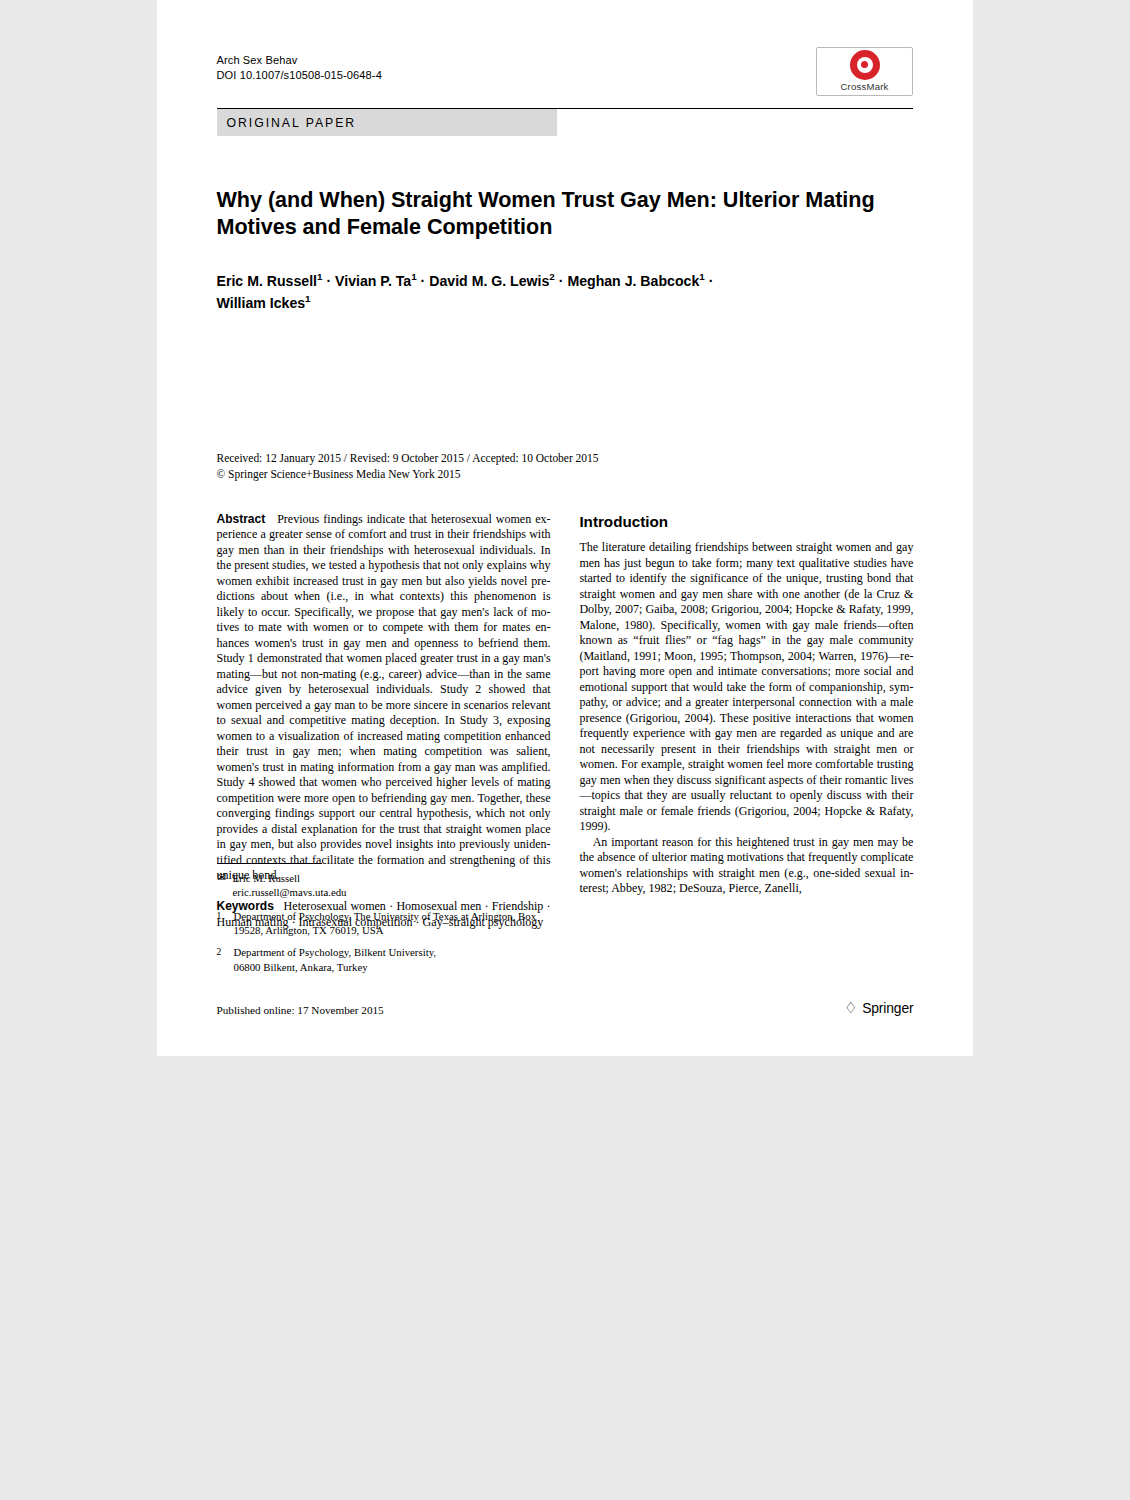Arch Sex Behav
DOI 10.1007/s10508-015-0648-4
CrossMark
ORIGINAL PAPER
Why (and When) Straight Women Trust Gay Men: Ulterior Mating
Motives and Female Competition
Eric M. Russell1 · Vivian P. Ta1 · David M. G. Lewis2 · Meghan J. Babcock1 ·
William Ickes1
Received: 12 January 2015 / Revised: 9 October 2015 / Accepted: 10 October 2015
© Springer Science+Business Media New York 2015
Abstract Previous findings indicate that heterosexual women experience a greater sense of comfort and trust in their friendships with gay men than in their friendships with heterosexual individuals. In the present studies, we tested a hypothesis that not only explains why women exhibit increased trust in gay men but also yields novel predictions about when (i.e., in what contexts) this phenomenon is likely to occur. Specifically, we propose that gay men's lack of motives to mate with women or to compete with them for mates enhances women's trust in gay men and openness to befriend them. Study 1 demonstrated that women placed greater trust in a gay man's mating—but not non-mating (e.g., career) advice—than in the same advice given by heterosexual individuals. Study 2 showed that women perceived a gay man to be more sincere in scenarios relevant to sexual and competitive mating deception. In Study 3, exposing women to a visualization of increased mating competition enhanced their trust in gay men; when mating competition was salient, women's trust in mating information from a gay man was amplified. Study 4 showed that women who perceived higher levels of mating competition were more open to befriending gay men. Together, these converging findings support our central hypothesis, which not only provides a distal explanation for the trust that straight women place in gay men, but also provides novel insights into previously unidentified contexts that facilitate the formation and strengthening of this unique bond.
Keywords Heterosexual women · Homosexual men · Friendship · Human mating · Intrasexual competition · Gay–straight psychology
Introduction
The literature detailing friendships between straight women and gay men has just begun to take form; many text qualitative studies have started to identify the significance of the unique, trusting bond that straight women and gay men share with one another (de la Cruz & Dolby, 2007; Gaiba, 2008; Grigoriou, 2004; Hopcke & Rafaty, 1999, Malone, 1980). Specifically, women with gay male friends—often known as “fruit flies” or “fag hags” in the gay male community (Maitland, 1991; Moon, 1995; Thompson, 2004; Warren, 1976)—report having more open and intimate conversations; more social and emotional support that would take the form of companionship, sympathy, or advice; and a greater interpersonal connection with a male presence (Grigoriou, 2004). These positive interactions that women frequently experience with gay men are regarded as unique and are not necessarily present in their friendships with straight men or women. For example, straight women feel more comfortable trusting gay men when they discuss significant aspects of their romantic lives—topics that they are usually reluctant to openly discuss with their straight male or female friends (Grigoriou, 2004; Hopcke & Rafaty, 1999).
An important reason for this heightened trust in gay men may be the absence of ulterior mating motivations that frequently complicate women's relationships with straight men (e.g., one-sided sexual interest; Abbey, 1982; DeSouza, Pierce, Zanelli,
✉
Eric M. Russell
eric.russell@mavs.uta.edu
1
Department of Psychology, The University of Texas at Arlington, Box 19528, Arlington, TX 76019, USA
2
Department of Psychology, Bilkent University,
06800 Bilkent, Ankara, Turkey
Published online: 17 November 2015
♢ Springer